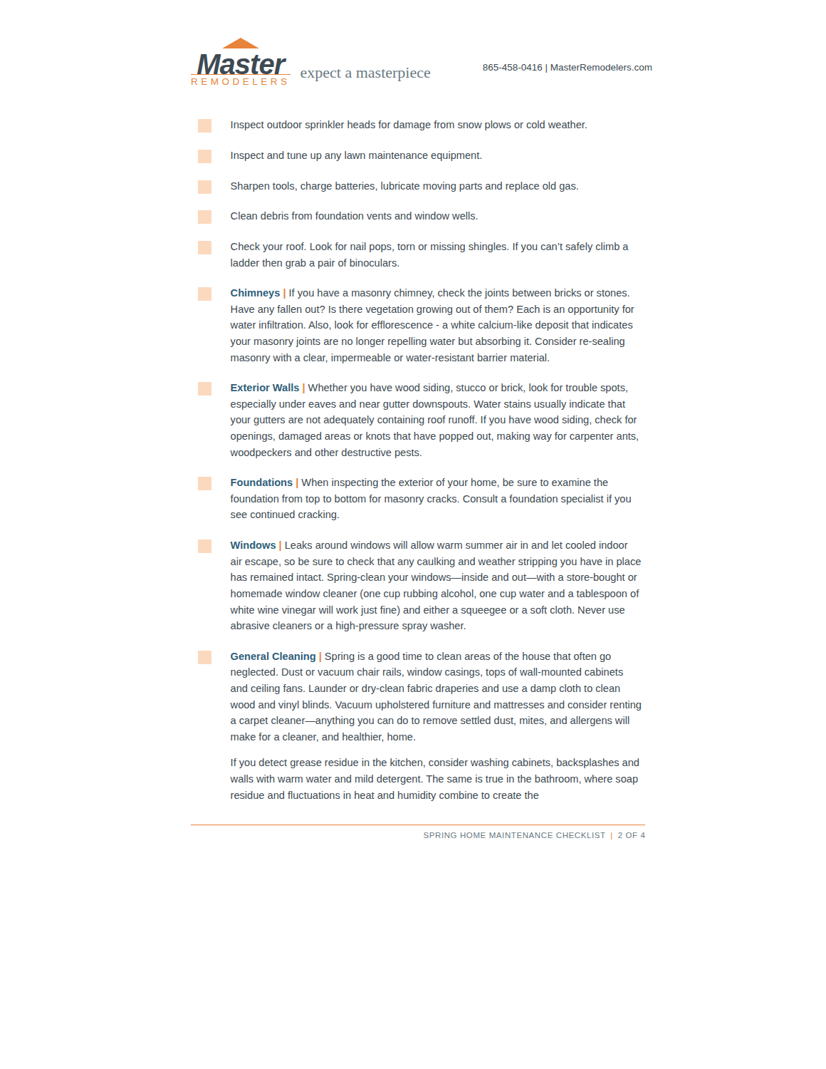Master REMODELERS
expect a masterpiece
865-458-0416 | MasterRemodelers.com
Inspect outdoor sprinkler heads for damage from snow plows or cold weather.
Inspect and tune up any lawn maintenance equipment.
Sharpen tools, charge batteries, lubricate moving parts and replace old gas.
Clean debris from foundation vents and window wells.
Check your roof. Look for nail pops, torn or missing shingles. If you can’t safely climb a ladder then grab a pair of binoculars.
Chimneys | If you have a masonry chimney, check the joints between bricks or stones. Have any fallen out? Is there vegetation growing out of them? Each is an opportunity for water infiltration. Also, look for efflorescence - a white calcium-like deposit that indicates your masonry joints are no longer repelling water but absorbing it. Consider re-sealing masonry with a clear, impermeable or water-resistant barrier material.
Exterior Walls | Whether you have wood siding, stucco or brick, look for trouble spots, especially under eaves and near gutter downspouts. Water stains usually indicate that your gutters are not adequately containing roof runoff. If you have wood siding, check for openings, damaged areas or knots that have popped out, making way for carpenter ants, woodpeckers and other destructive pests.
Foundations | When inspecting the exterior of your home, be sure to examine the foundation from top to bottom for masonry cracks. Consult a foundation specialist if you see continued cracking.
Windows | Leaks around windows will allow warm summer air in and let cooled indoor air escape, so be sure to check that any caulking and weather stripping you have in place has remained intact. Spring-clean your windows—inside and out—with a store-bought or homemade window cleaner (one cup rubbing alcohol, one cup water and a tablespoon of white wine vinegar will work just fine) and either a squeegee or a soft cloth. Never use abrasive cleaners or a high-pressure spray washer.
General Cleaning | Spring is a good time to clean areas of the house that often go neglected. Dust or vacuum chair rails, window casings, tops of wall-mounted cabinets and ceiling fans. Launder or dry-clean fabric draperies and use a damp cloth to clean wood and vinyl blinds. Vacuum upholstered furniture and mattresses and consider renting a carpet cleaner—anything you can do to remove settled dust, mites, and allergens will make for a cleaner, and healthier, home.
If you detect grease residue in the kitchen, consider washing cabinets, backsplashes and walls with warm water and mild detergent. The same is true in the bathroom, where soap residue and fluctuations in heat and humidity combine to create the
SPRING HOME MAINTENANCE CHECKLIST | 2 OF 4